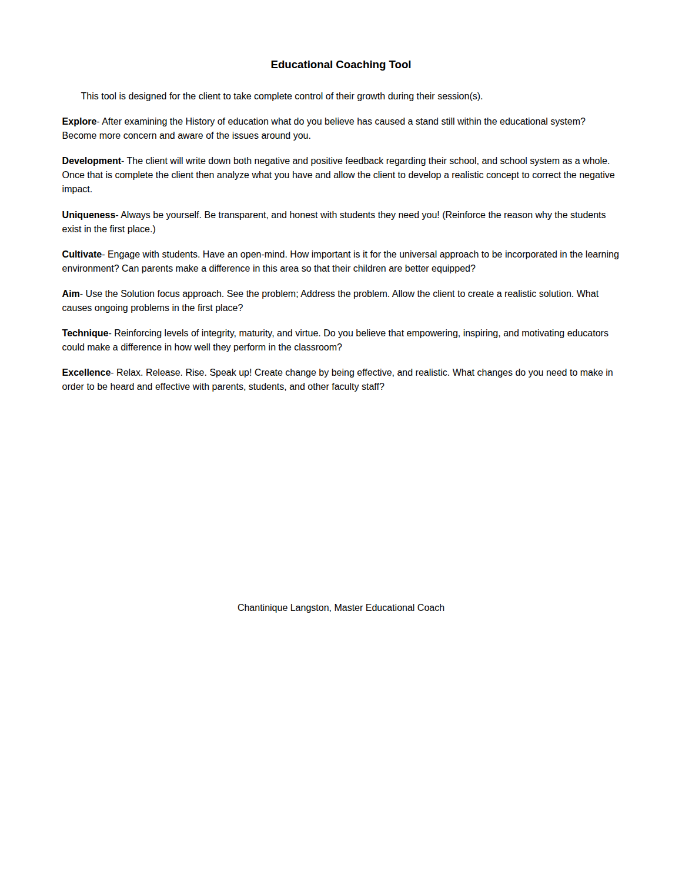Educational Coaching Tool
This tool is designed for the client to take complete control of their growth during their session(s).
Explore- After examining the History of education what do you believe has caused a stand still within the educational system? Become more concern and aware of the issues around you.
Development- The client will write down both negative and positive feedback regarding their school, and school system as a whole. Once that is complete the client then analyze what you have and allow the client to develop a realistic concept to correct the negative impact.
Uniqueness- Always be yourself. Be transparent, and honest with students they need you! (Reinforce the reason why the students exist in the first place.)
Cultivate- Engage with students. Have an open-mind. How important is it for the universal approach to be incorporated in the learning environment? Can parents make a difference in this area so that their children are better equipped?
Aim- Use the Solution focus approach. See the problem; Address the problem. Allow the client to create a realistic solution. What causes ongoing problems in the first place?
Technique- Reinforcing levels of integrity, maturity, and virtue. Do you believe that empowering, inspiring, and motivating educators could make a difference in how well they perform in the classroom?
Excellence- Relax. Release. Rise. Speak up! Create change by being effective, and realistic. What changes do you need to make in order to be heard and effective with parents, students, and other faculty staff?
Chantinique Langston, Master Educational Coach